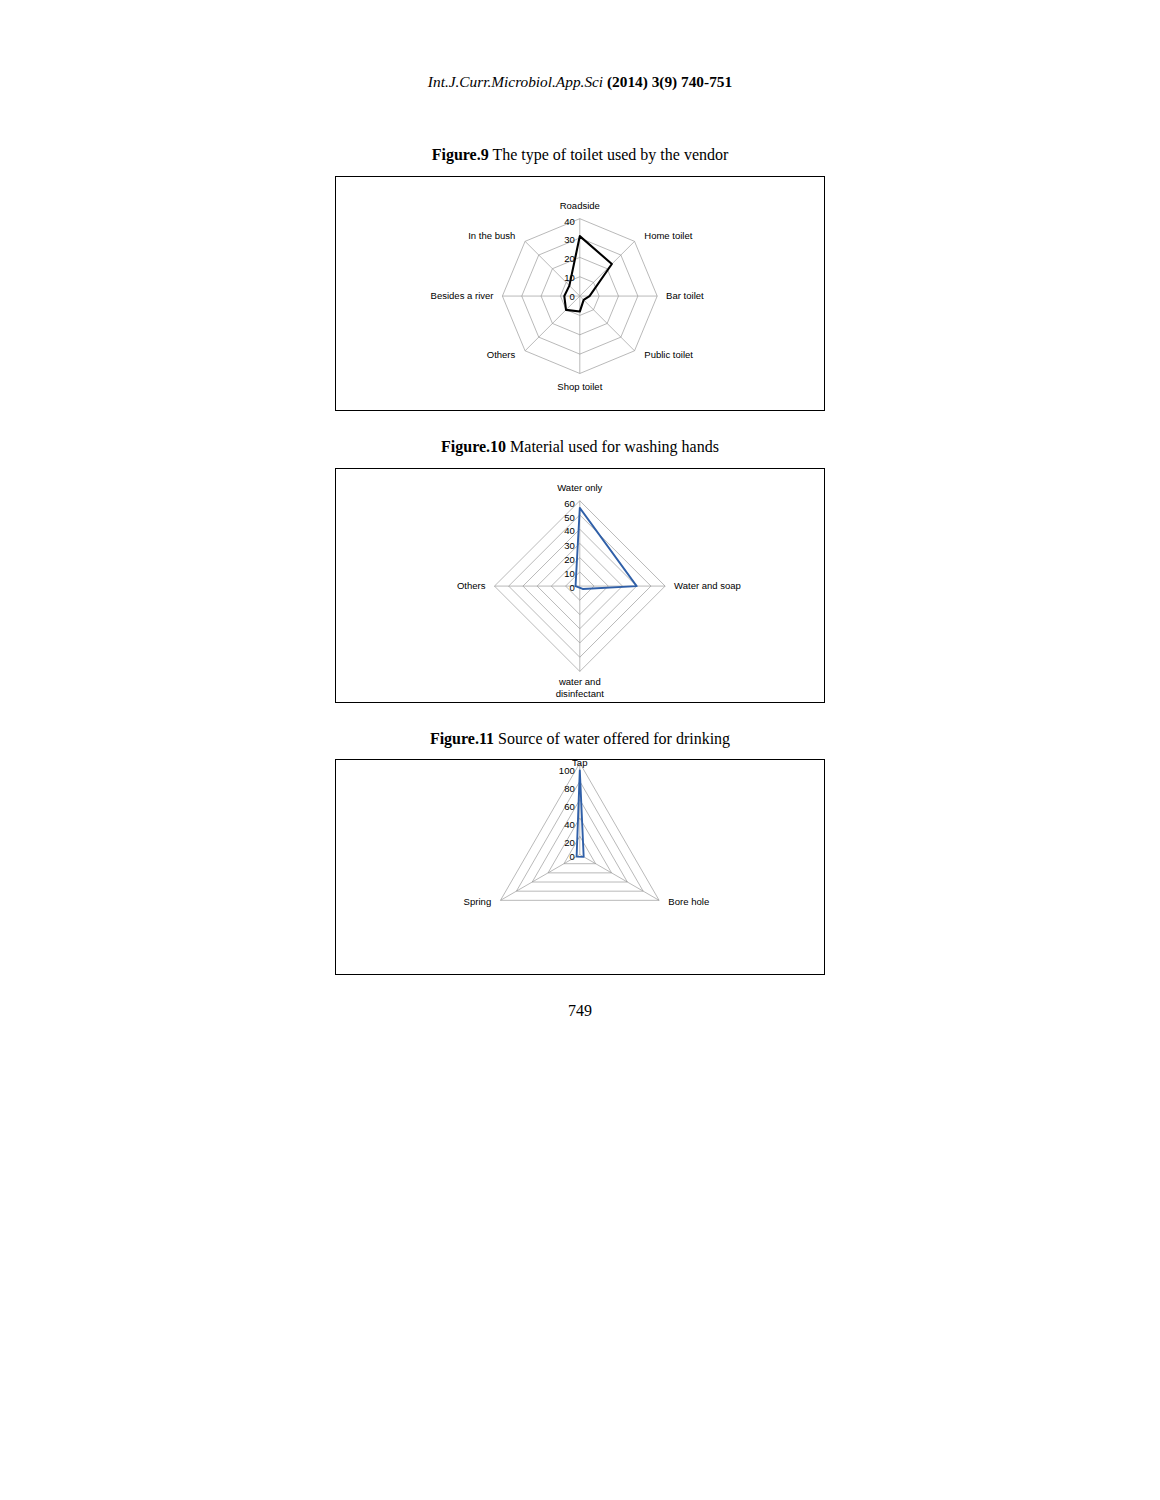Int.J.Curr.Microbiol.App.Sci (2014) 3(9) 740-751
Figure.9 The type of toilet used by the vendor
40 30 20 10 0 Roadside Home toilet Bar toilet Public toilet Shop toilet Others Besides a river In the bush
Figure.10 Material used for washing hands
60 50 40 30 20 10 0 Water only Water and soap water and disinfectant Others
Figure.11 Source of water offered for drinking
100 80 60 40 20 0 Tap Bore hole Spring
749